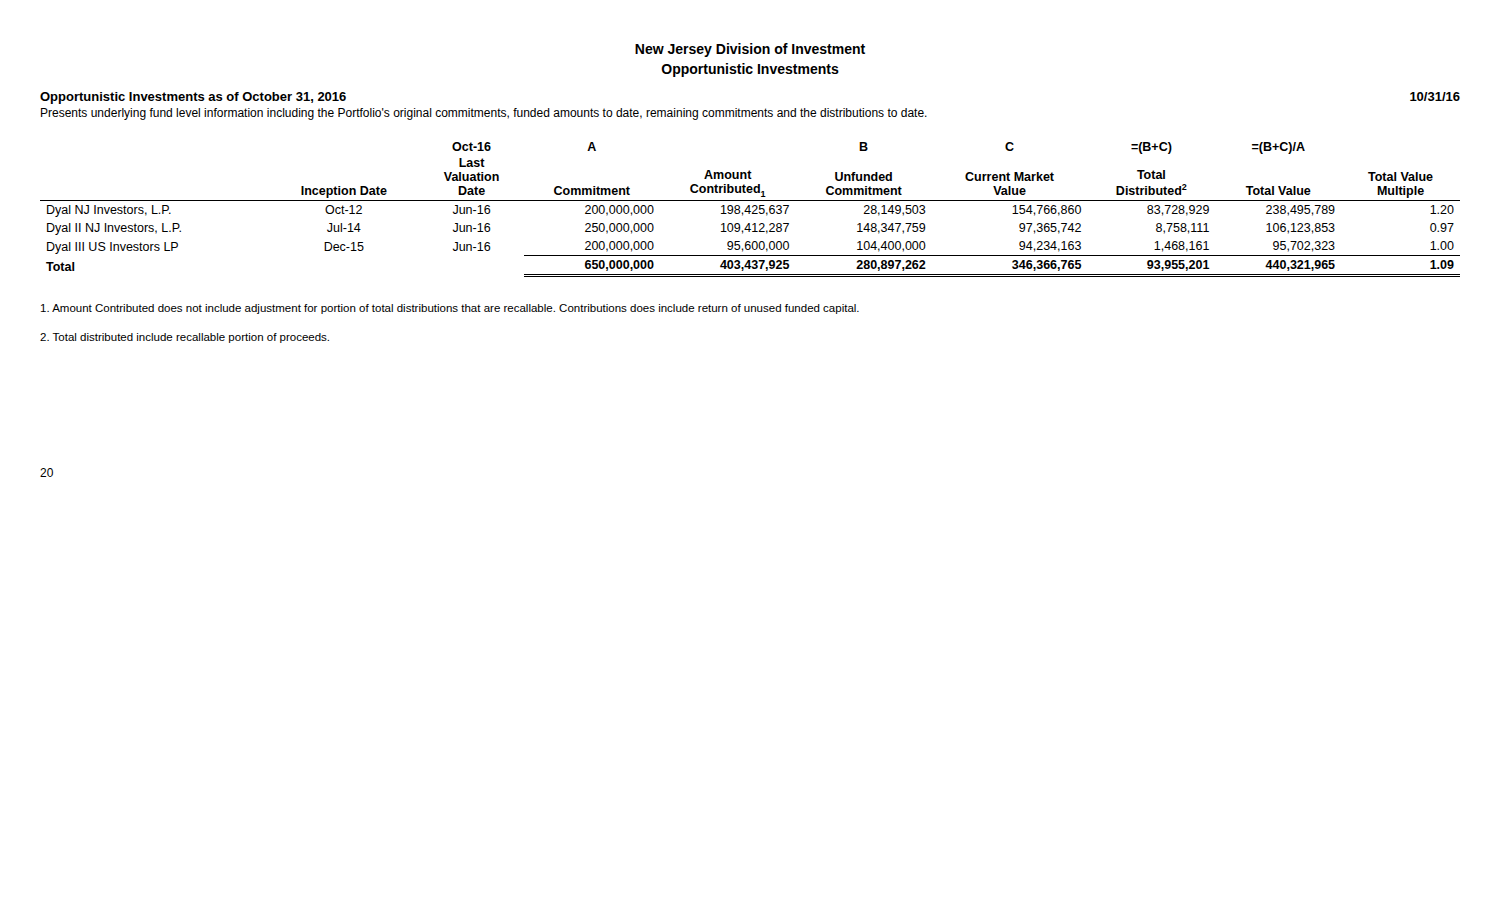New Jersey Division of Investment
Opportunistic Investments
Opportunistic Investments as of October 31, 2016 10/31/16
Presents underlying fund level information including the Portfolio's original commitments, funded amounts to date, remaining commitments and the distributions to date.
| | | Oct-16 | A | | B | C | =(B+C) | =(B+C)/A |
| --- | --- | --- | --- | --- | --- | --- | --- | --- |
| | Inception Date | Last Valuation Date | Commitment | Amount Contributed 1 | Unfunded Commitment | Current Market Value | Total Distributed 2 | Total Value | Total Value Multiple |
| Dyal NJ Investors, L.P. | Oct-12 | Jun-16 | 200,000,000 | 198,425,637 | 28,149,503 | 154,766,860 | 83,728,929 | 238,495,789 | 1.20 |
| Dyal II NJ Investors, L.P. | Jul-14 | Jun-16 | 250,000,000 | 109,412,287 | 148,347,759 | 97,365,742 | 8,758,111 | 106,123,853 | 0.97 |
| Dyal III US Investors LP | Dec-15 | Jun-16 | 200,000,000 | 95,600,000 | 104,400,000 | 94,234,163 | 1,468,161 | 95,702,323 | 1.00 |
| Total | | | 650,000,000 | 403,437,925 | 280,897,262 | 346,366,765 | 93,955,201 | 440,321,965 | 1.09 |
1. Amount Contributed does not include adjustment for portion of total distributions that are recallable. Contributions does include return of unused funded capital.
2. Total distributed include recallable portion of proceeds.
20